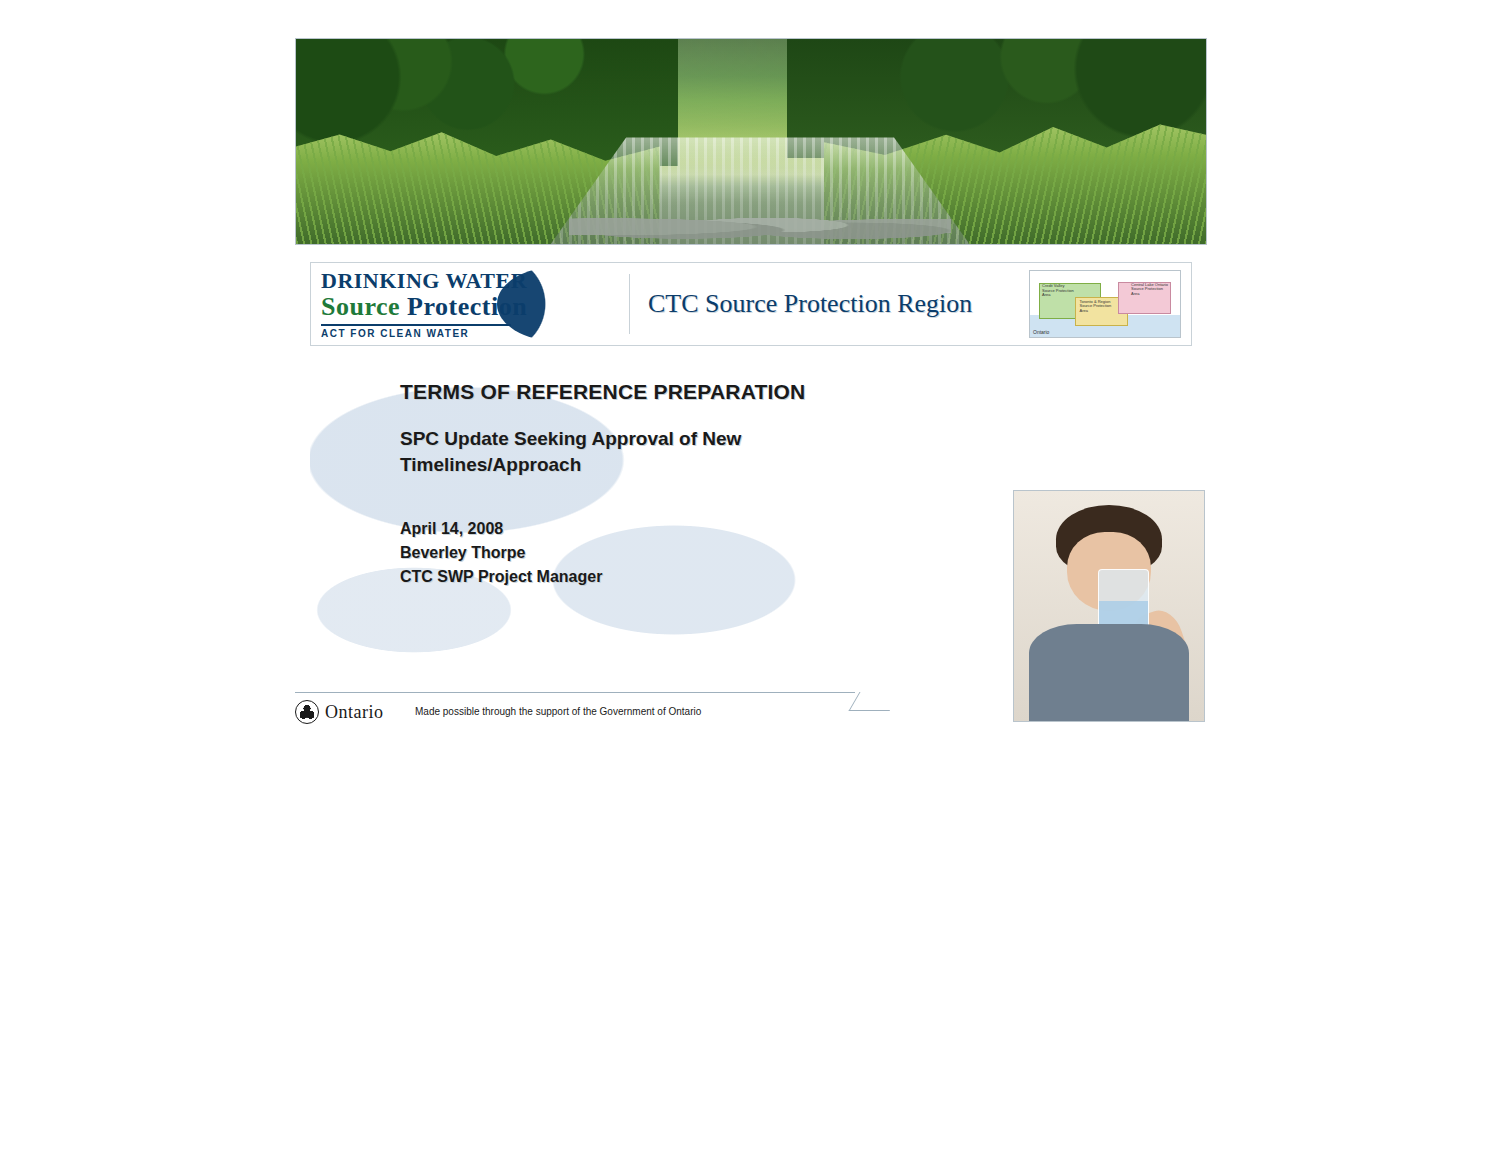Drinking Water
Source Protection
ACT FOR CLEAN WATER
CTC Source Protection Region
Credit Valley
Source Protection
Area
Toronto & Region
Source Protection
Area
Central Lake Ontario
Source Protection
Area
Ontario
TERMS OF REFERENCE PREPARATION
SPC Update Seeking Approval of New
Timelines/Approach
April 14, 2008
Beverley Thorpe
CTC SWP Project Manager
Ontario
Made possible through the support of the Government of Ontario